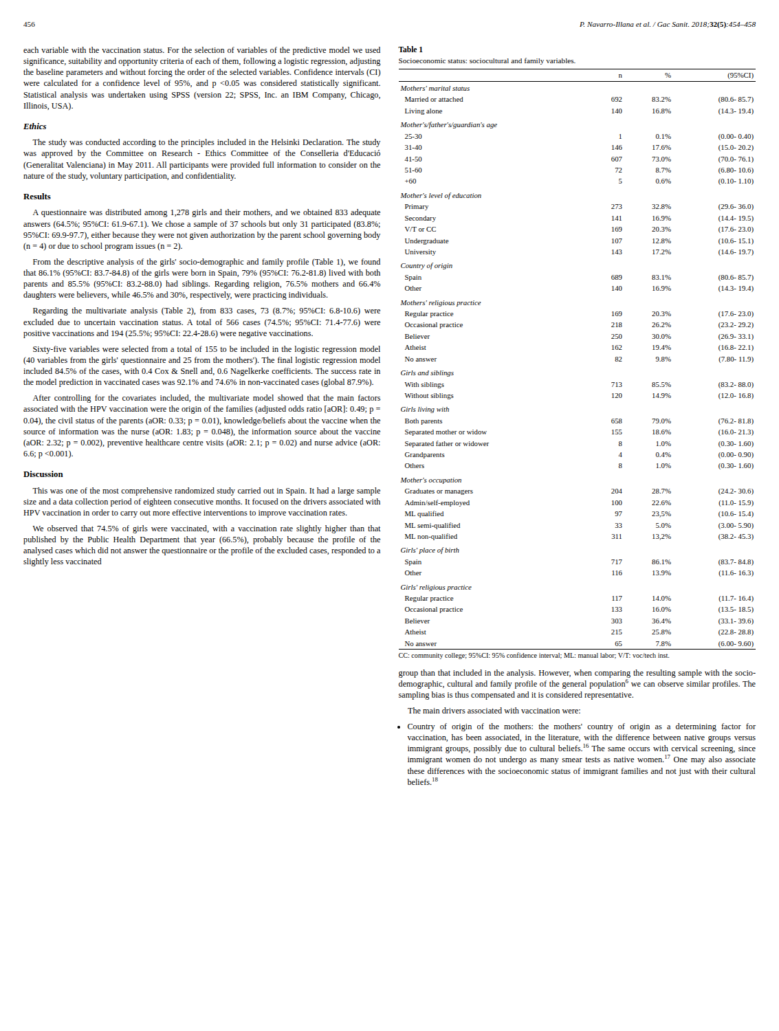456 P. Navarro-Illana et al. / Gac Sanit. 2018;32(5):454–458
each variable with the vaccination status. For the selection of variables of the predictive model we used significance, suitability and opportunity criteria of each of them, following a logistic regression, adjusting the baseline parameters and without forcing the order of the selected variables. Confidence intervals (CI) were calculated for a confidence level of 95%, and p <0.05 was considered statistically significant. Statistical analysis was undertaken using SPSS (version 22; SPSS, Inc. an IBM Company, Chicago, Illinois, USA).
Ethics
The study was conducted according to the principles included in the Helsinki Declaration. The study was approved by the Committee on Research - Ethics Committee of the Conselleria d'Educació (Generalitat Valenciana) in May 2011. All participants were provided full information to consider on the nature of the study, voluntary participation, and confidentiality.
Results
A questionnaire was distributed among 1,278 girls and their mothers, and we obtained 833 adequate answers (64.5%; 95%CI: 61.9-67.1). We chose a sample of 37 schools but only 31 participated (83.8%; 95%CI: 69.9-97.7), either because they were not given authorization by the parent school governing body (n = 4) or due to school program issues (n = 2).
From the descriptive analysis of the girls' socio-demographic and family profile (Table 1), we found that 86.1% (95%CI: 83.7-84.8) of the girls were born in Spain, 79% (95%CI: 76.2-81.8) lived with both parents and 85.5% (95%CI: 83.2-88.0) had siblings. Regarding religion, 76.5% mothers and 66.4% daughters were believers, while 46.5% and 30%, respectively, were practicing individuals.
Regarding the multivariate analysis (Table 2), from 833 cases, 73 (8.7%; 95%CI: 6.8-10.6) were excluded due to uncertain vaccination status. A total of 566 cases (74.5%; 95%CI: 71.4-77.6) were positive vaccinations and 194 (25.5%; 95%CI: 22.4-28.6) were negative vaccinations.
Sixty-five variables were selected from a total of 155 to be included in the logistic regression model (40 variables from the girls' questionnaire and 25 from the mothers'). The final logistic regression model included 84.5% of the cases, with 0.4 Cox & Snell and, 0.6 Nagelkerke coefficients. The success rate in the model prediction in vaccinated cases was 92.1% and 74.6% in non-vaccinated cases (global 87.9%).
After controlling for the covariates included, the multivariate model showed that the main factors associated with the HPV vaccination were the origin of the families (adjusted odds ratio [aOR]: 0.49; p = 0.04), the civil status of the parents (aOR: 0.33; p = 0.01), knowledge/beliefs about the vaccine when the source of information was the nurse (aOR: 1.83; p = 0.048), the information source about the vaccine (aOR: 2.32; p = 0.002), preventive healthcare centre visits (aOR: 2.1; p = 0.02) and nurse advice (aOR: 6.6; p <0.001).
Discussion
This was one of the most comprehensive randomized study carried out in Spain. It had a large sample size and a data collection period of eighteen consecutive months. It focused on the drivers associated with HPV vaccination in order to carry out more effective interventions to improve vaccination rates.
We observed that 74.5% of girls were vaccinated, with a vaccination rate slightly higher than that published by the Public Health Department that year (66.5%), probably because the profile of the analysed cases which did not answer the questionnaire or the profile of the excluded cases, responded to a slightly less vaccinated
Table 1
Socioeconomic status: sociocultural and family variables.
| | n | % | (95%CI) |
| --- | --- | --- | --- |
| Mothers' marital status |
| Married or attached | 692 | 83.2% | (80.6- 85.7) |
| Living alone | 140 | 16.8% | (14.3- 19.4) |
| Mother's/father's/guardian's age |
| 25-30 | 1 | 0.1% | (0.00- 0.40) |
| 31-40 | 146 | 17.6% | (15.0- 20.2) |
| 41-50 | 607 | 73.0% | (70.0- 76.1) |
| 51-60 | 72 | 8.7% | (6.80- 10.6) |
| +60 | 5 | 0.6% | (0.10- 1.10) |
| Mother's level of education |
| Primary | 273 | 32.8% | (29.6- 36.0) |
| Secondary | 141 | 16.9% | (14.4- 19.5) |
| V/T or CC | 169 | 20.3% | (17.6- 23.0) |
| Undergraduate | 107 | 12.8% | (10.6- 15.1) |
| University | 143 | 17.2% | (14.6- 19.7) |
| Country of origin |
| Spain | 689 | 83.1% | (80.6- 85.7) |
| Other | 140 | 16.9% | (14.3- 19.4) |
| Mothers' religious practice |
| Regular practice | 169 | 20.3% | (17.6- 23.0) |
| Occasional practice | 218 | 26.2% | (23.2- 29.2) |
| Believer | 250 | 30.0% | (26.9- 33.1) |
| Atheist | 162 | 19.4% | (16.8- 22.1) |
| No answer | 82 | 9.8% | (7.80- 11.9) |
| Girls and siblings |
| With siblings | 713 | 85.5% | (83.2- 88.0) |
| Without siblings | 120 | 14.9% | (12.0- 16.8) |
| Girls living with |
| Both parents | 658 | 79.0% | (76.2- 81.8) |
| Separated mother or widow | 155 | 18.6% | (16.0- 21.3) |
| Separated father or widower | 8 | 1.0% | (0.30- 1.60) |
| Grandparents | 4 | 0.4% | (0.00- 0.90) |
| Others | 8 | 1.0% | (0.30- 1.60) |
| Mother's occupation |
| Graduates or managers | 204 | 28.7% | (24.2- 30.6) |
| Admin/self-employed | 100 | 22.6% | (11.0- 15.9) |
| ML qualified | 97 | 23,5% | (10.6- 15.4) |
| ML semi-qualified | 33 | 5.0% | (3.00- 5.90) |
| ML non-qualified | 311 | 13,2% | (38.2- 45.3) |
| Girls' place of birth |
| Spain | 717 | 86.1% | (83.7- 84.8) |
| Other | 116 | 13.9% | (11.6- 16.3) |
| Girls' religious practice |
| Regular practice | 117 | 14.0% | (11.7- 16.4) |
| Occasional practice | 133 | 16.0% | (13.5- 18.5) |
| Believer | 303 | 36.4% | (33.1- 39.6) |
| Atheist | 215 | 25.8% | (22.8- 28.8) |
| No answer | 65 | 7.8% | (6.00- 9.60) |
CC: community college; 95%CI: 95% confidence interval; ML: manual labor; V/T: voc/tech inst.
group than that included in the analysis. However, when comparing the resulting sample with the socio-demographic, cultural and family profile of the general population6 we can observe similar profiles. The sampling bias is thus compensated and it is considered representative.
The main drivers associated with vaccination were:
Country of origin of the mothers: the mothers' country of origin as a determining factor for vaccination, has been associated, in the literature, with the difference between native groups versus immigrant groups, possibly due to cultural beliefs.16 The same occurs with cervical screening, since immigrant women do not undergo as many smear tests as native women.17 One may also associate these differences with the socioeconomic status of immigrant families and not just with their cultural beliefs.18